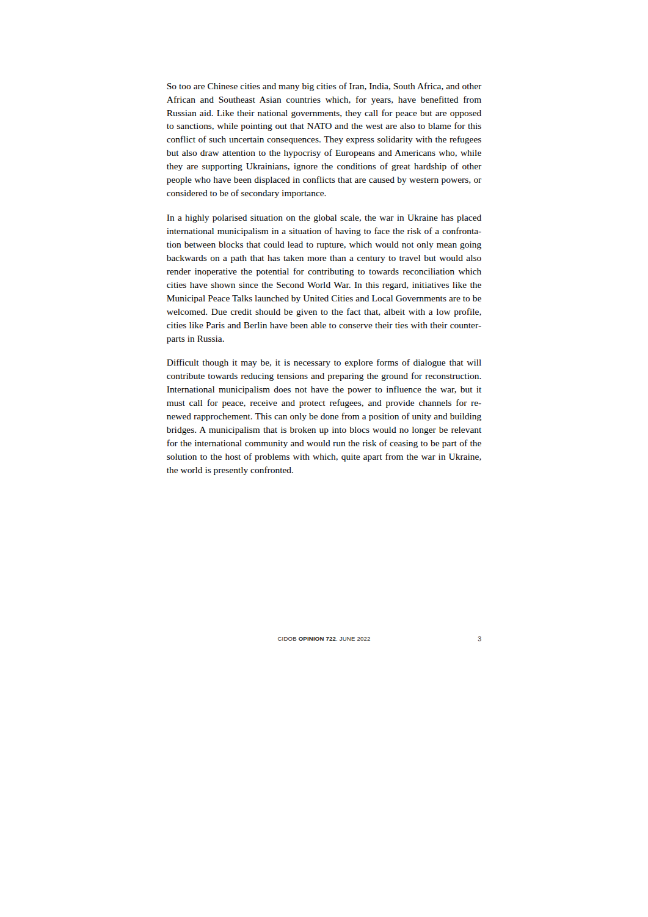So too are Chinese cities and many big cities of Iran, India, South Africa, and other African and Southeast Asian countries which, for years, have benefitted from Russian aid. Like their national governments, they call for peace but are opposed to sanctions, while pointing out that NATO and the west are also to blame for this conflict of such uncertain consequences. They express solidarity with the refugees but also draw attention to the hypocrisy of Europeans and Americans who, while they are supporting Ukrainians, ignore the conditions of great hardship of other people who have been displaced in conflicts that are caused by western powers, or considered to be of secondary importance.
In a highly polarised situation on the global scale, the war in Ukraine has placed international municipalism in a situation of having to face the risk of a confrontation between blocks that could lead to rupture, which would not only mean going backwards on a path that has taken more than a century to travel but would also render inoperative the potential for contributing to towards reconciliation which cities have shown since the Second World War. In this regard, initiatives like the Municipal Peace Talks launched by United Cities and Local Governments are to be welcomed. Due credit should be given to the fact that, albeit with a low profile, cities like Paris and Berlin have been able to conserve their ties with their counterparts in Russia.
Difficult though it may be, it is necessary to explore forms of dialogue that will contribute towards reducing tensions and preparing the ground for reconstruction. International municipalism does not have the power to influence the war, but it must call for peace, receive and protect refugees, and provide channels for renewed rapprochement. This can only be done from a position of unity and building bridges. A municipalism that is broken up into blocs would no longer be relevant for the international community and would run the risk of ceasing to be part of the solution to the host of problems with which, quite apart from the war in Ukraine, the world is presently confronted.
CIDOB opinion 722. JUNE 2022 3